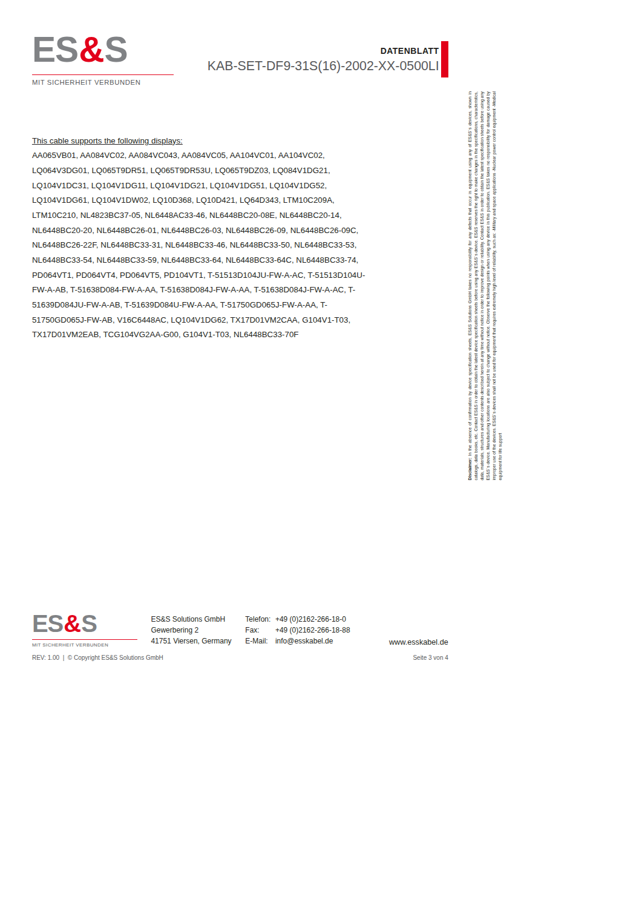ES&S
Mit Sicherheit verbunden
DATENBLATT
KAB-SET-DF9-31S(16)-2002-XX-0500LI
This cable supports the following displays:
AA065VB01, AA084VC02, AA084VC043, AA084VC05, AA104VC01, AA104VC02, LQ064V3DG01, LQ065T9DR51, LQ065T9DR53U, LQ065T9DZ03, LQ084V1DG21, LQ104V1DC31, LQ104V1DG11, LQ104V1DG21, LQ104V1DG51, LQ104V1DG52, LQ104V1DG61, LQ104V1DW02, LQ10D368, LQ10D421, LQ64D343, LTM10C209A, LTM10C210, NL4823BC37-05, NL6448AC33-46, NL6448BC20-08E, NL6448BC20-14, NL6448BC20-20, NL6448BC26-01, NL6448BC26-03, NL6448BC26-09, NL6448BC26-09C, NL6448BC26-22F, NL6448BC33-31, NL6448BC33-46, NL6448BC33-50, NL6448BC33-53, NL6448BC33-54, NL6448BC33-59, NL6448BC33-64, NL6448BC33-64C, NL6448BC33-74, PD064VT1, PD064VT4, PD064VT5, PD104VT1, T-51513D104JU-FW-A-AC, T-51513D104U-FW-A-AB, T-51638D084-FW-A-AA, T-51638D084J-FW-A-AA, T-51638D084J-FW-A-AC, T-51639D084JU-FW-A-AB, T-51639D084U-FW-A-AA, T-51750GD065J-FW-A-AA, T-51750GD065J-FW-AB, V16C6448AC, LQ104V1DG62, TX17D01VM2CAA, G104V1-T03, TX17D01VM2EAB, TCG104VG2AA-G00, G104V1-T03, NL6448BC33-70F
Disclaimer: In the absence of confirmation by device specification sheets, ES&S Solutions GmbH takes no responsibility for any defects that occur in equipment using any of ES&S´s devices, shown in catalogs, data books, etc. Contact ES&S in order to obtain the latest device specification sheets before using any ES&S´s device. ES&S reserves the right to make changes in the specifications, characteristics, data, materials, structures and other contents described herein at any time without notice in order to improve design or reliability. Contact ES&S in order to obtain the latest specification sheets before using any ES&S´s device. Manufacturing locations are also subject to change without notice. Observe the following points when using any device in this publication. ES&S takes no responsibility for damage caused by improper use of the devices. ES&S´s devices shall not be used for equipment that requires extremely high level of reliability, such as: -Military and space applications -Nuclear power control equipment -Medical equipment for life support
ES&S
Mit Sicherheit verbunden
ES&S Solutions GmbH
Gewerbering 2
41751 Viersen, Germany
| Telefon: | +49 (0)2162-266-18-0 |
| Fax: | +49 (0)2162-266-18-88 |
| E-Mail: | info@esskabel.de |
www.esskabel.de
REV: 1.00 | © Copyright ES&S Solutions GmbH
Seite 3 von 4